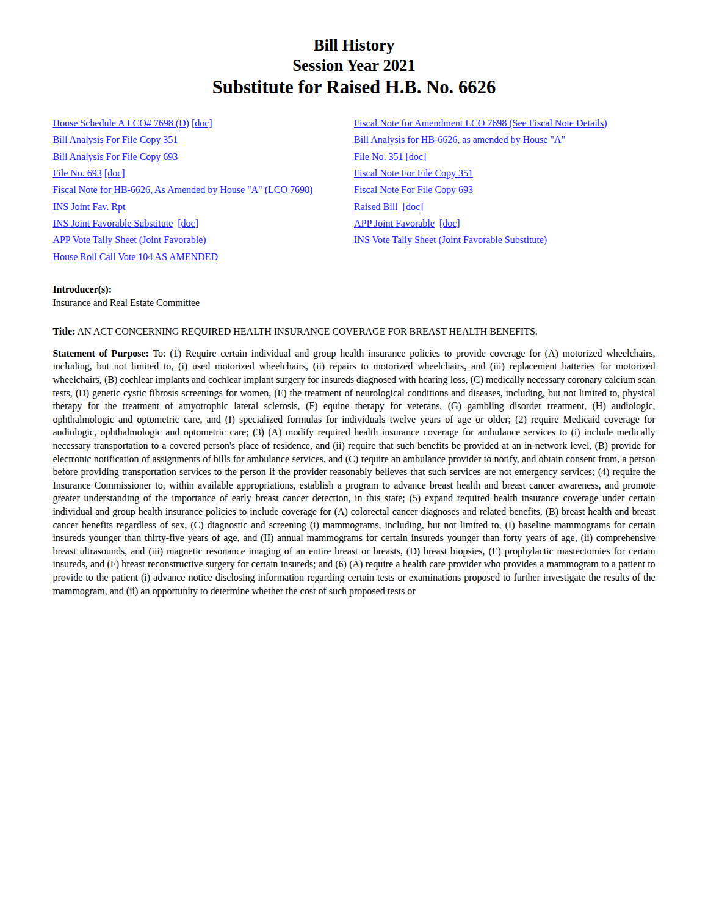Bill History Session Year 2021 Substitute for Raised H.B. No. 6626
| House Schedule A LCO# 7698 (D) [doc] | Fiscal Note for Amendment LCO 7698 (See Fiscal Note Details) |
| Bill Analysis For File Copy 351 | Bill Analysis for HB-6626, as amended by House "A" |
| Bill Analysis For File Copy 693 | File No. 351 [doc] |
| File No. 693 [doc] | Fiscal Note For File Copy 351 |
| Fiscal Note for HB-6626, As Amended by House "A" (LCO 7698) | Fiscal Note For File Copy 693 |
| INS Joint Fav. Rpt | Raised Bill [doc] |
| INS Joint Favorable Substitute [doc] | APP Joint Favorable [doc] |
| APP Vote Tally Sheet (Joint Favorable) | INS Vote Tally Sheet (Joint Favorable Substitute) |
| House Roll Call Vote 104 AS AMENDED | |
Introducer(s):
Insurance and Real Estate Committee
Title: AN ACT CONCERNING REQUIRED HEALTH INSURANCE COVERAGE FOR BREAST HEALTH BENEFITS.
Statement of Purpose: To: (1) Require certain individual and group health insurance policies to provide coverage for (A) motorized wheelchairs, including, but not limited to, (i) used motorized wheelchairs, (ii) repairs to motorized wheelchairs, and (iii) replacement batteries for motorized wheelchairs, (B) cochlear implants and cochlear implant surgery for insureds diagnosed with hearing loss, (C) medically necessary coronary calcium scan tests, (D) genetic cystic fibrosis screenings for women, (E) the treatment of neurological conditions and diseases, including, but not limited to, physical therapy for the treatment of amyotrophic lateral sclerosis, (F) equine therapy for veterans, (G) gambling disorder treatment, (H) audiologic, ophthalmologic and optometric care, and (I) specialized formulas for individuals twelve years of age or older; (2) require Medicaid coverage for audiologic, ophthalmologic and optometric care; (3) (A) modify required health insurance coverage for ambulance services to (i) include medically necessary transportation to a covered person's place of residence, and (ii) require that such benefits be provided at an in-network level, (B) provide for electronic notification of assignments of bills for ambulance services, and (C) require an ambulance provider to notify, and obtain consent from, a person before providing transportation services to the person if the provider reasonably believes that such services are not emergency services; (4) require the Insurance Commissioner to, within available appropriations, establish a program to advance breast health and breast cancer awareness, and promote greater understanding of the importance of early breast cancer detection, in this state; (5) expand required health insurance coverage under certain individual and group health insurance policies to include coverage for (A) colorectal cancer diagnoses and related benefits, (B) breast health and breast cancer benefits regardless of sex, (C) diagnostic and screening (i) mammograms, including, but not limited to, (I) baseline mammograms for certain insureds younger than thirty-five years of age, and (II) annual mammograms for certain insureds younger than forty years of age, (ii) comprehensive breast ultrasounds, and (iii) magnetic resonance imaging of an entire breast or breasts, (D) breast biopsies, (E) prophylactic mastectomies for certain insureds, and (F) breast reconstructive surgery for certain insureds; and (6) (A) require a health care provider who provides a mammogram to a patient to provide to the patient (i) advance notice disclosing information regarding certain tests or examinations proposed to further investigate the results of the mammogram, and (ii) an opportunity to determine whether the cost of such proposed tests or